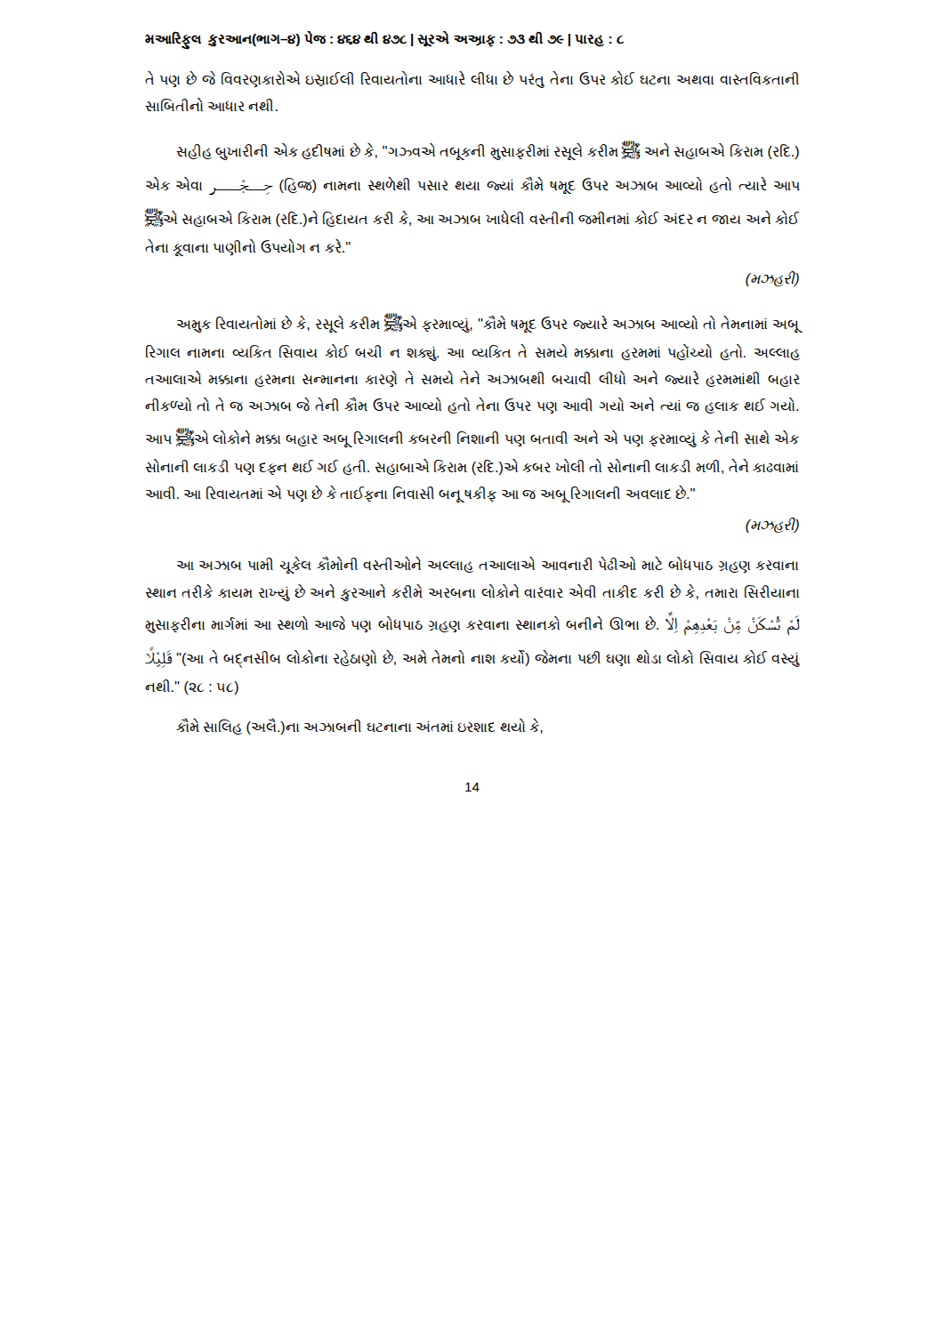મઆરિફુલ કુરઆન(ભાગ–૪) પેજ : ૪૬૪ થી ૪૭૮ | સૂરએ અઅ્રાફ : ૭૩ થી ૭૯ | પારહ : ૮
તે પણ છે જે વિવરણકારોએ ઇસ્રાઈલી રિવાયતોના આધારે લીધા છે પરંતુ તેના ઉપર કોઈ ઘટના અથવા વાસ્તવિકતાની સાબિતીનો આધાર નથી.
સહીહ બુખારીની એક હદીષમાં છે કે, ''ગઝ્વએ તબૂકની મુસાફરીમાં રસૂલે કરીમ ﷺ અને સહાબએ કિરામ (રદિ.) એક એવા حِــــجْــــــر (હિજ્ર) નામના સ્થળેથી પસાર થયા જ્યાં કૌમે ષમૂદ ઉપર અઝાબ આવ્યો હતો ત્યારે આપ ﷺએ સહાબએ કિરામ (રદિ.)ને હિદાયત કરી કે, આ અઝાબ ખાધેલી વસ્તીની જમીનમાં કોઈ અંદર ન જાય અને કોઈ તેના કૂવાના પાણીનો ઉપયોગ ન કરે.''
(મઝહરી)
અમુક રિવાયતોમાં છે કે, રસૂલે કરીમ ﷺએ ફરમાવ્યું, ''કૌમે ષમૂદ ઉપર જ્યારે અઝાબ આવ્યો તો તેમનામાં અબૂ રિગાલ નામના વ્યકિત સિવાય કોઈ બચી ન શક્યું. આ વ્યકિત તે સમયે મક્કાના હરમમાં પહોંચ્યો હતો. અલ્લાહ તઆલાએ મક્કાના હરમના સન્માનના કારણે તે સમયે તેને અઝાબથી બચાવી લીધો અને જ્યારે હરમમાંથી બહાર નીકળ્યો તો તે જ અઝાબ જે તેની કૌમ ઉપર આવ્યો હતો તેના ઉપર પણ આવી ગયો અને ત્યાં જ હલાક થઈ ગયો. આપ ﷺએ લોકોને મક્કા બહાર અબૂ રિગાલની કબરની નિશાની પણ બતાવી અને એ પણ ફરમાવ્યું કે તેની સાથે એક સોનાની લાકડી પણ દફન થઈ ગઈ હતી. સહાબાએ કિરામ (રદિ.)એ કબર ખોલી તો સોનાની લાકડી મળી, તેને કાઢવામાં આવી. આ રિવાયતમાં એ પણ છે કે તાઈફના નિવાસી બનૂ ષકીફ આ જ અબૂ રિગાલની અવલાદ છે.''
(મઝહરી)
આ અઝાબ પામી ચૂકેલ કૌમોની વસ્તીઓને અલ્લાહ તઆલાએ આવનારી પેઢીઓ માટે બોધપાઠ ગ્રહણ કરવાના સ્થાન તરીકે કાયમ રાખ્યું છે અને કુરઆને કરીમે અરબના લોકોને વારંવાર એવી તાકીદ કરી છે કે, તમારા સિરીયાના મુસાફરીના માર્ગમાં આ સ્થળો આજે પણ બોધપાઠ ગ્રહણ કરવાના સ્થાનકો બનીને ઊભા છે. لَمْ تُسْكَنْ مِّنْ بَعْدِهِمْ اِلَّا قَلِيْلًا ''(આ તે બદ્નસીબ લોકોના રહેઠાણો છે, અમે તેમનો નાશ કર્યો) જેમના પછી ઘણા થોડા લોકો સિવાય કોઈ વસ્યું નથી.'' (૨૮ : ૫૮)
કૌમે સાલિહ (અલૈ.)ના અઝાબની ઘટનાના અંતમાં ઇરશાદ થયો કે,
14